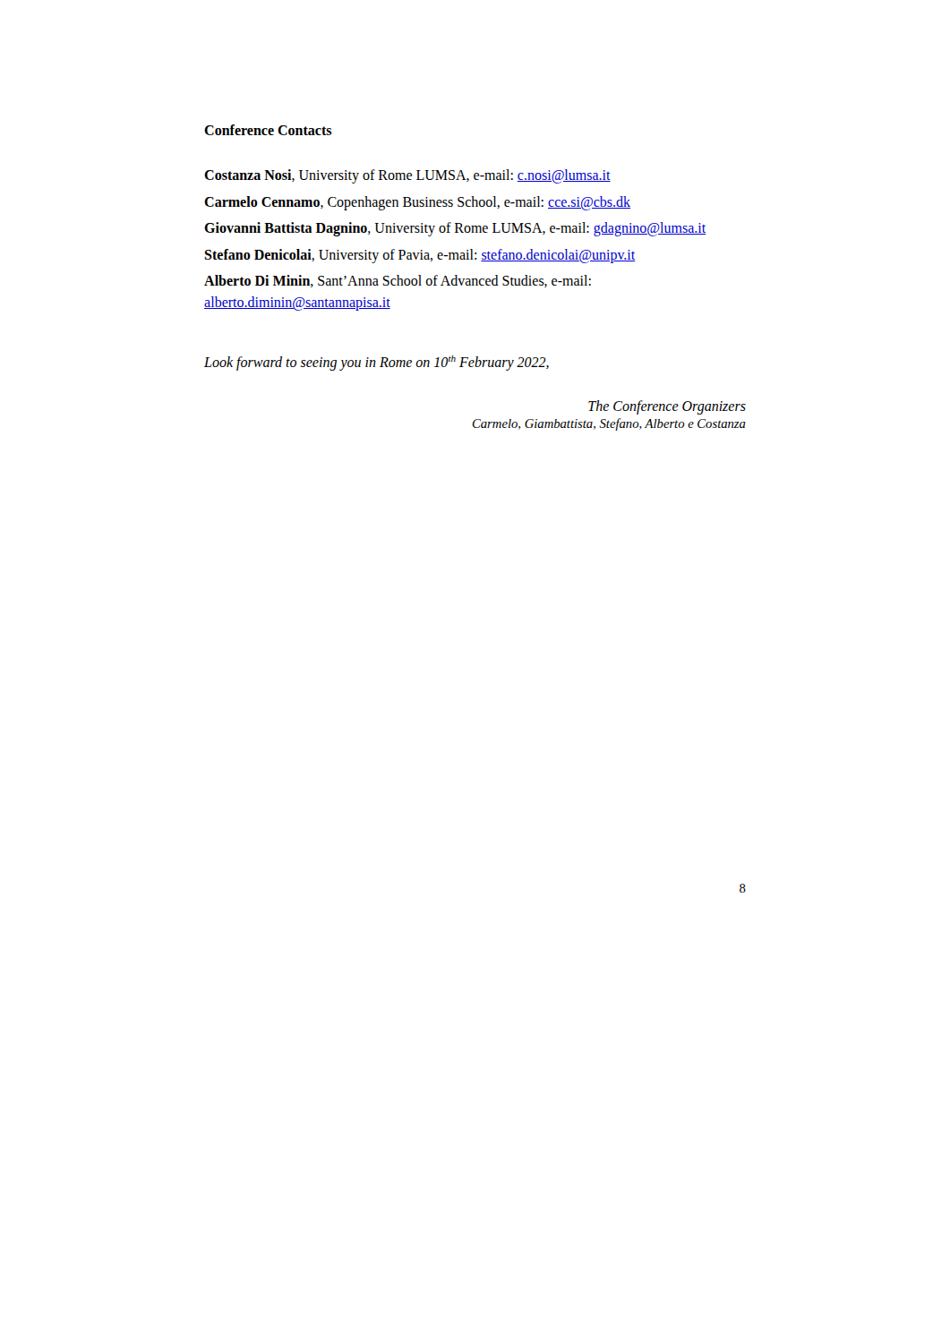Conference Contacts
Costanza Nosi, University of Rome LUMSA, e-mail: c.nosi@lumsa.it
Carmelo Cennamo, Copenhagen Business School, e-mail: cce.si@cbs.dk
Giovanni Battista Dagnino, University of Rome LUMSA, e-mail: gdagnino@lumsa.it
Stefano Denicolai, University of Pavia, e-mail: stefano.denicolai@unipv.it
Alberto Di Minin, Sant’Anna School of Advanced Studies, e-mail: alberto.diminin@santannapisa.it
Look forward to seeing you in Rome on 10th February 2022,
The Conference Organizers Carmelo, Giambattista, Stefano, Alberto e Costanza
8